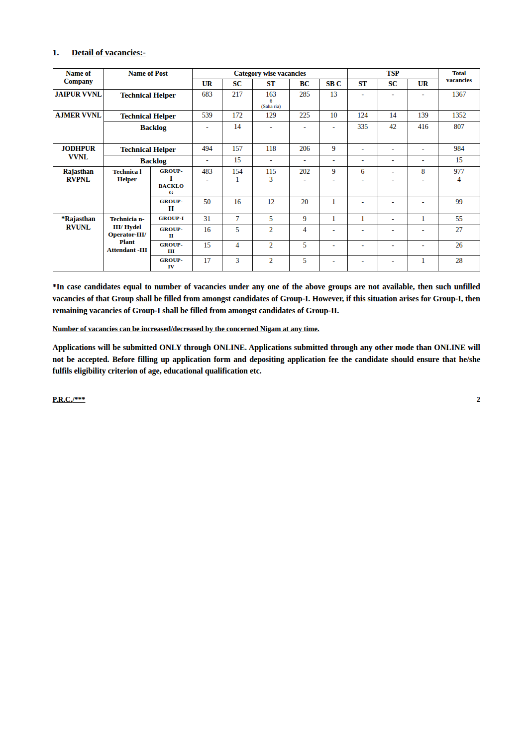1. Detail of vacancies:-
| Name of Company | Name of Post | Category wise vacancies | TSP | Total vacancies |
| --- | --- | --- | --- | --- |
| UR | SC | ST | BC | SB C | ST | SC | UR |
| JAIPUR VVNL | Technical Helper | 683 | 217 | 163 6 (Saha ria) | 285 | 13 | - | - | - | 1367 |
| AJMER VVNL | Technical Helper | 539 | 172 | 129 | 225 | 10 | 124 | 14 | 139 | 1352 |
| Backlog | - | 14 | - | - | - | 335 | 42 | 416 | 807 |
| JODHPUR VVNL | Technical Helper | 494 | 157 | 118 | 206 | 9 | - | - | - | 984 |
| Backlog | - | 15 | - | - | - | - | - | - | 15 |
| Rajasthan RVPNL | Technica l Helper | GROUP- I BACKLO G | 483 - | 154 1 | 115 3 | 202 - | 9 - | 6 - | - - | 8 - | 977 4 |
| GROUP- II | 50 | 16 | 12 | 20 | 1 | - | - | - | 99 |
| *Rajasthan RVUNL | Technicia n-III/ Hydel Operator-III/ Plant Attendant -III | GROUP-I | 31 | 7 | 5 | 9 | 1 | 1 | - | 1 | 55 |
| GROUP- II | 16 | 5 | 2 | 4 | - | - | - | - | 27 |
| GROUP- III | 15 | 4 | 2 | 5 | - | - | - | - | 26 |
| GROUP- IV | 17 | 3 | 2 | 5 | - | - | - | 1 | 28 |
*In case candidates equal to number of vacancies under any one of the above groups are not available, then such unfilled vacancies of that Group shall be filled from amongst candidates of Group-I. However, if this situation arises for Group-I, then remaining vacancies of Group-I shall be filled from amongst candidates of Group-II.
Number of vacancies can be increased/decreased by the concerned Nigam at any time.
Applications will be submitted ONLY through ONLINE. Applications submitted through any other mode than ONLINE will not be accepted. Before filling up application form and depositing application fee the candidate should ensure that he/she fulfils eligibility criterion of age, educational qualification etc.
P.R.C./*** 2